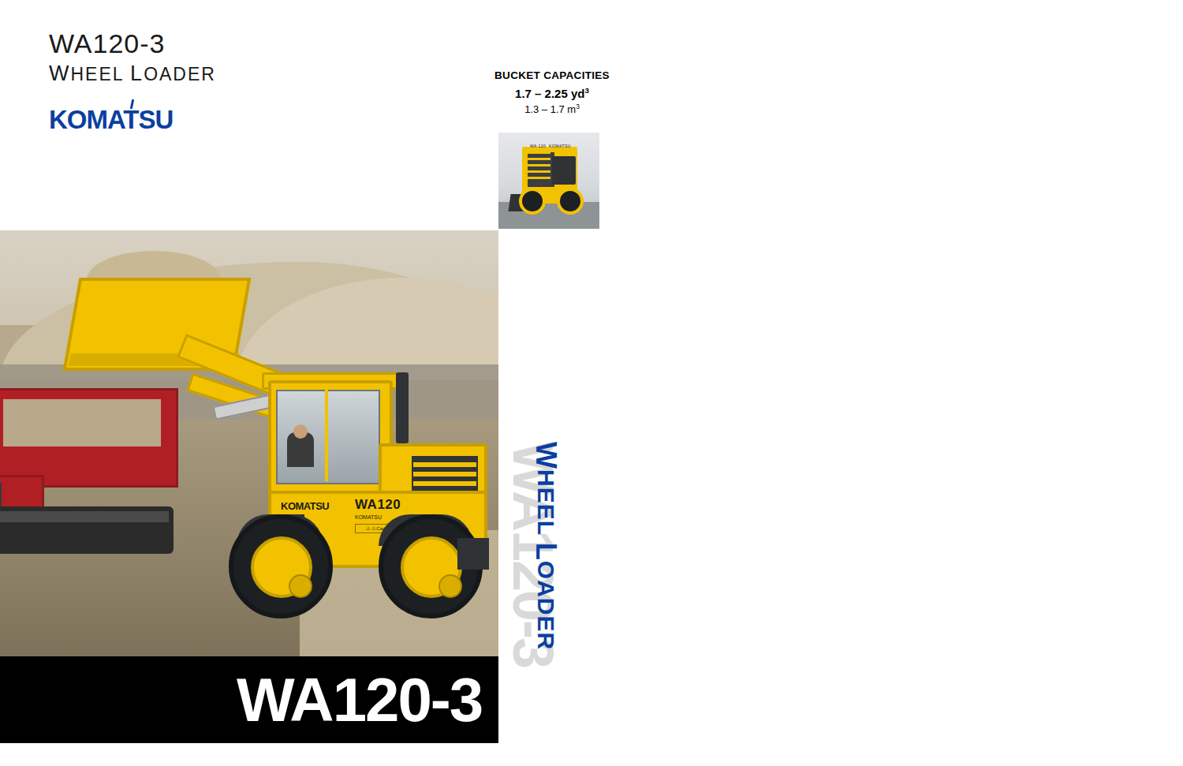WA120-3
WHEEL LOADER
KOMATSU
BUCKET CAPACITIES
1.7 – 2.25 yd3
1.3 – 1.7 m3
WA 120 KOMATSU
KOMATSU
WA120
KOMATSU
⚠ ⚠ Caution
WA120-3
WA120-3
WHEEL LOADER